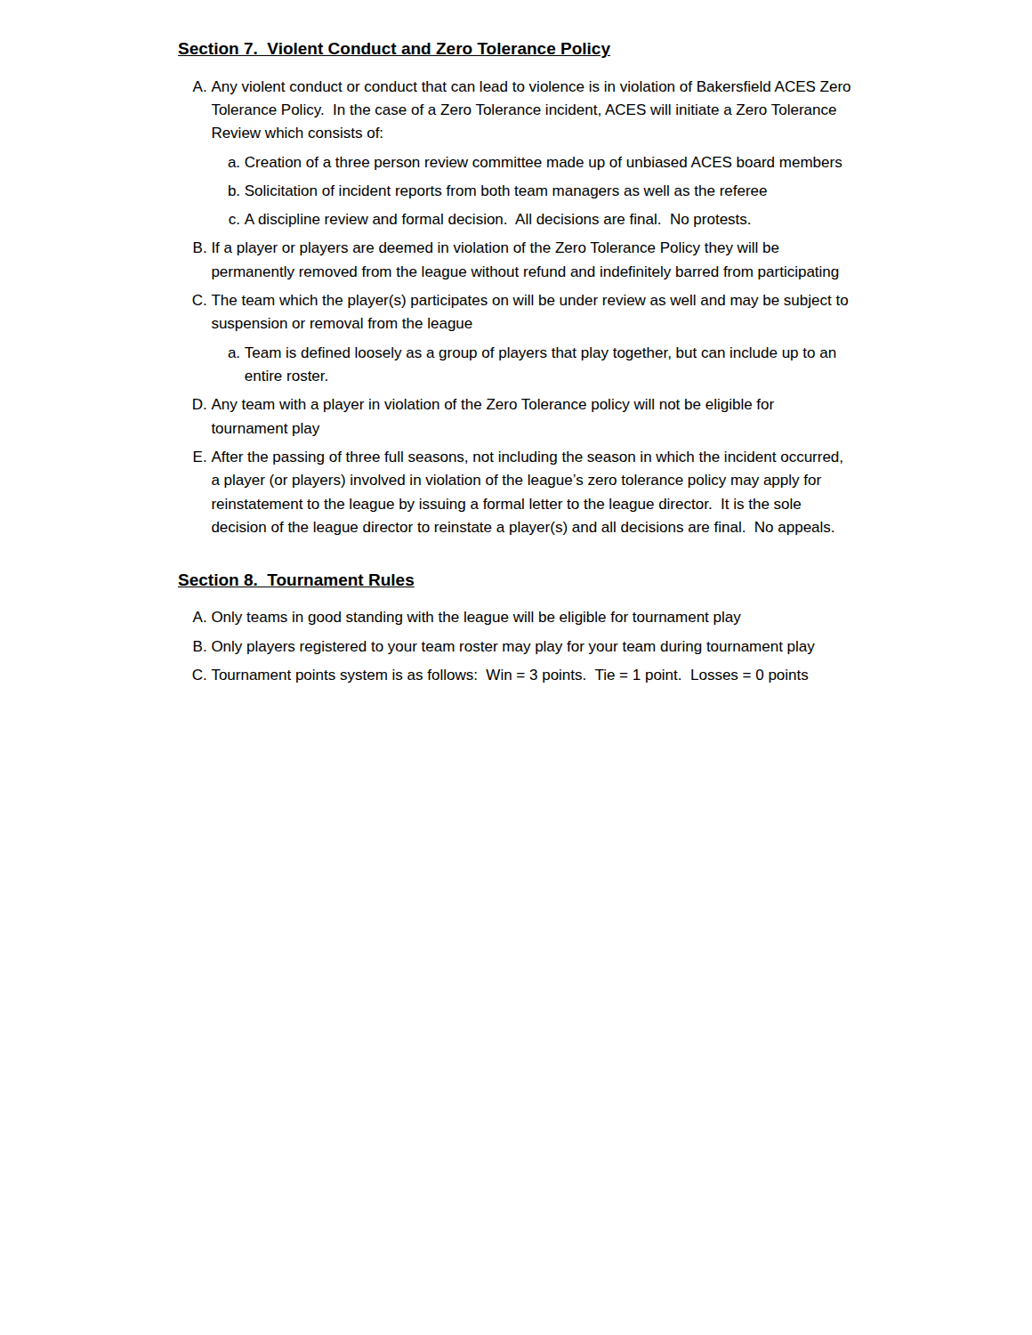Section 7. Violent Conduct and Zero Tolerance Policy
Any violent conduct or conduct that can lead to violence is in violation of Bakersfield ACES Zero Tolerance Policy. In the case of a Zero Tolerance incident, ACES will initiate a Zero Tolerance Review which consists of:
Creation of a three person review committee made up of unbiased ACES board members
Solicitation of incident reports from both team managers as well as the referee
A discipline review and formal decision. All decisions are final. No protests.
If a player or players are deemed in violation of the Zero Tolerance Policy they will be permanently removed from the league without refund and indefinitely barred from participating
The team which the player(s) participates on will be under review as well and may be subject to suspension or removal from the league
Team is defined loosely as a group of players that play together, but can include up to an entire roster.
Any team with a player in violation of the Zero Tolerance policy will not be eligible for tournament play
After the passing of three full seasons, not including the season in which the incident occurred, a player (or players) involved in violation of the league’s zero tolerance policy may apply for reinstatement to the league by issuing a formal letter to the league director. It is the sole decision of the league director to reinstate a player(s) and all decisions are final. No appeals.
Section 8. Tournament Rules
Only teams in good standing with the league will be eligible for tournament play
Only players registered to your team roster may play for your team during tournament play
Tournament points system is as follows: Win = 3 points. Tie = 1 point. Losses = 0 points